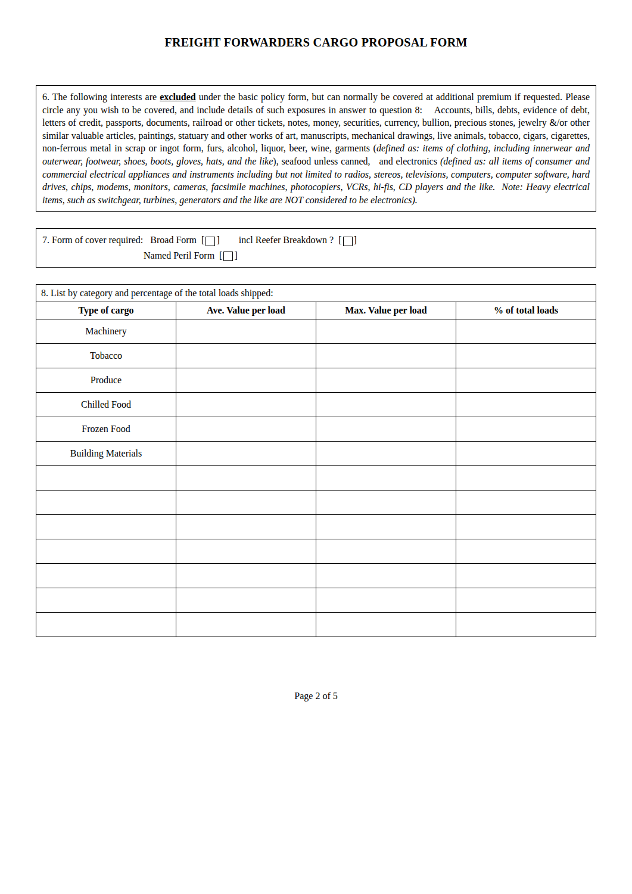FREIGHT FORWARDERS CARGO PROPOSAL FORM
6. The following interests are excluded under the basic policy form, but can normally be covered at additional premium if requested. Please circle any you wish to be covered, and include details of such exposures in answer to question 8: Accounts, bills, debts, evidence of debt, letters of credit, passports, documents, railroad or other tickets, notes, money, securities, currency, bullion, precious stones, jewelry &/or other similar valuable articles, paintings, statuary and other works of art, manuscripts, mechanical drawings, live animals, tobacco, cigars, cigarettes, non-ferrous metal in scrap or ingot form, furs, alcohol, liquor, beer, wine, garments (defined as: items of clothing, including innerwear and outerwear, footwear, shoes, boots, gloves, hats, and the like), seafood unless canned, and electronics (defined as: all items of consumer and commercial electrical appliances and instruments including but not limited to radios, stereos, televisions, computers, computer software, hard drives, chips, modems, monitors, cameras, facsimile machines, photocopiers, VCRs, hi-fis, CD players and the like. Note: Heavy electrical items, such as switchgear, turbines, generators and the like are NOT considered to be electronics).
7. Form of cover required: Broad Form [ ] incl Reefer Breakdown ? [ ] Named Peril Form [ ]
8. List by category and percentage of the total loads shipped:
| Type of cargo | Ave. Value per load | Max. Value per load | % of total loads |
| --- | --- | --- | --- |
| Machinery | | | |
| Tobacco | | | |
| Produce | | | |
| Chilled Food | | | |
| Frozen Food | | | |
| Building Materials | | | |
Page 2 of 5